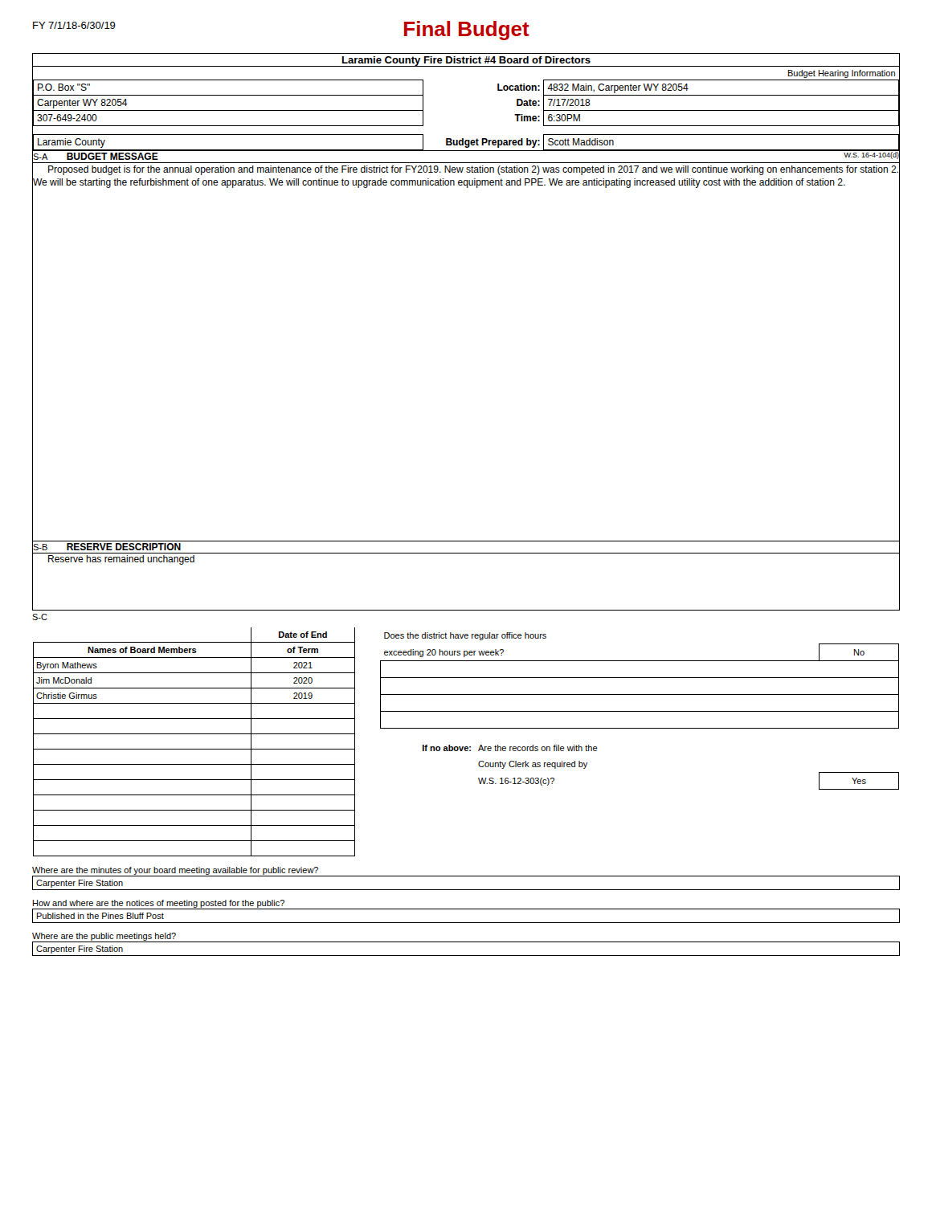FY 7/1/18-6/30/19
Final Budget
| Laramie County Fire District #4 Board of Directors |
| / / Budget Hearing Information / / P.O. Box "S" / Location: / 4832 Main, Carpenter WY 82054 / / Carpenter WY 82054 / Date: / 7/17/2018 / / 307-649-2400 / Time: / 6:30PM / / Laramie County / Budget Prepared by: / Scott Maddison / |
| S-A BUDGET MESSAGE W.S. 16-4-104(d) |
| Proposed budget is for the annual operation and maintenance of the Fire district for FY2019. New station (station 2) was competed in 2017 and we will continue working on enhancements for station 2. We will be starting the refurbishment of one apparatus. We will continue to upgrade communication equipment and PPE. We are anticipating increased utility cost with the addition of station 2. |
| S-B RESERVE DESCRIPTION |
| Reserve has remained unchanged |
S-C
| / / Date of End / / --- / --- / / Names of Board Members / of Term / / Byron Mathews / 2021 / / Jim McDonald / 2020 / / Christie Girmus / 2019 / | / Does the district have regular office hours / / exceeding 20 hours per week? / No / / If no above: / Are the records on file with the / / / County Clerk as required by / / / W.S. 16-12-303(c)? / Yes / |
Where are the minutes of your board meeting available for public review?
Carpenter Fire Station
How and where are the notices of meeting posted for the public?
Published in the Pines Bluff Post
Where are the public meetings held?
Carpenter Fire Station